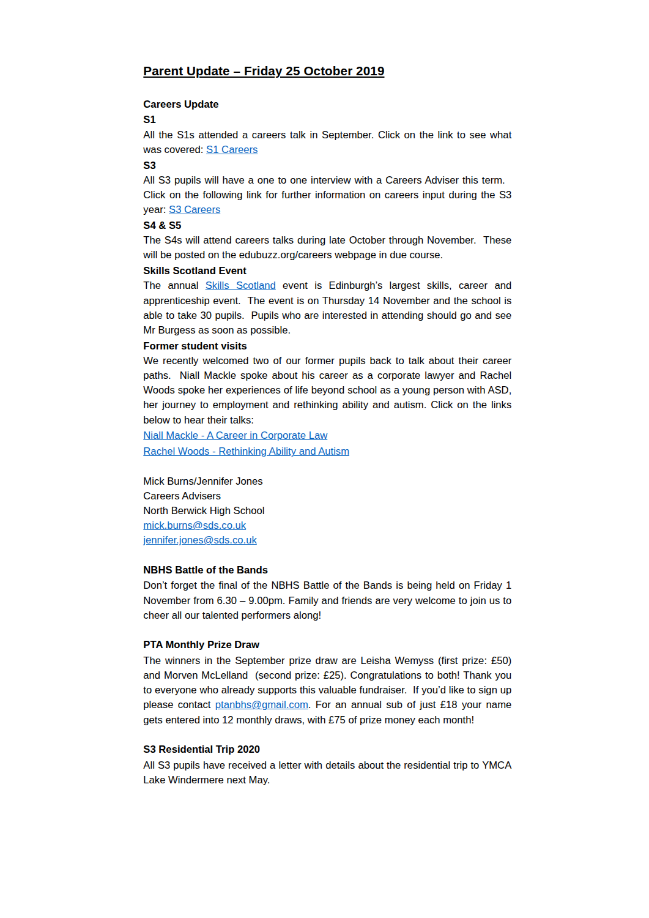Parent Update – Friday 25 October 2019
Careers Update
S1
All the S1s attended a careers talk in September. Click on the link to see what was covered: S1 Careers
S3
All S3 pupils will have a one to one interview with a Careers Adviser this term. Click on the following link for further information on careers input during the S3 year: S3 Careers
S4 & S5
The S4s will attend careers talks during late October through November. These will be posted on the edubuzz.org/careers webpage in due course.
Skills Scotland Event
The annual Skills Scotland event is Edinburgh’s largest skills, career and apprenticeship event. The event is on Thursday 14 November and the school is able to take 30 pupils. Pupils who are interested in attending should go and see Mr Burgess as soon as possible.
Former student visits
We recently welcomed two of our former pupils back to talk about their career paths. Niall Mackle spoke about his career as a corporate lawyer and Rachel Woods spoke her experiences of life beyond school as a young person with ASD, her journey to employment and rethinking ability and autism. Click on the links below to hear their talks:
Niall Mackle - A Career in Corporate Law
Rachel Woods - Rethinking Ability and Autism
Mick Burns/Jennifer Jones
Careers Advisers
North Berwick High School
mick.burns@sds.co.uk
jennifer.jones@sds.co.uk
NBHS Battle of the Bands
Don’t forget the final of the NBHS Battle of the Bands is being held on Friday 1 November from 6.30 – 9.00pm. Family and friends are very welcome to join us to cheer all our talented performers along!
PTA Monthly Prize Draw
The winners in the September prize draw are Leisha Wemyss (first prize: £50) and Morven McLelland (second prize: £25). Congratulations to both! Thank you to everyone who already supports this valuable fundraiser. If you’d like to sign up please contact ptanbhs@gmail.com. For an annual sub of just £18 your name gets entered into 12 monthly draws, with £75 of prize money each month!
S3 Residential Trip 2020
All S3 pupils have received a letter with details about the residential trip to YMCA Lake Windermere next May.